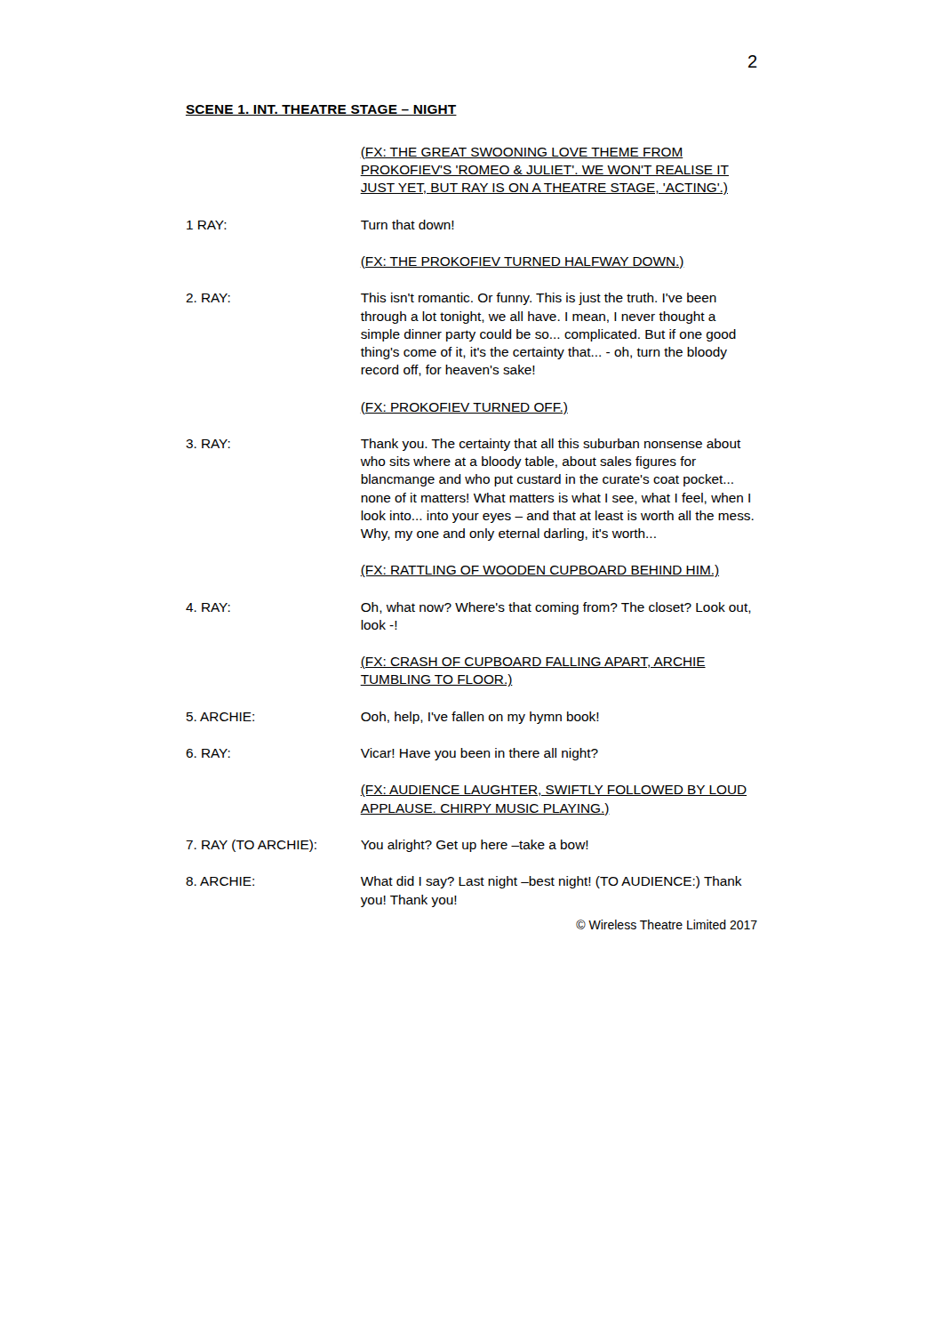2
SCENE 1. INT. THEATRE STAGE – NIGHT
| | (FX: THE GREAT SWOONING LOVE THEME FROM PROKOFIEV'S 'ROMEO & JULIET'. WE WON'T REALISE IT JUST YET, BUT RAY IS ON A THEATRE STAGE, 'ACTING'.) |
| 1 RAY: | Turn that down! |
| | (FX: THE PROKOFIEV TURNED HALFWAY DOWN.) |
| 2. RAY: | This isn't romantic. Or funny. This is just the truth. I've been through a lot tonight, we all have. I mean, I never thought a simple dinner party could be so... complicated. But if one good thing's come of it, it's the certainty that... - oh, turn the bloody record off, for heaven's sake! |
| | (FX: PROKOFIEV TURNED OFF.) |
| 3. RAY: | Thank you. The certainty that all this suburban nonsense about who sits where at a bloody table, about sales figures for blancmange and who put custard in the curate's coat pocket... none of it matters! What matters is what I see, what I feel, when I look into... into your eyes – and that at least is worth all the mess. Why, my one and only eternal darling, it's worth... |
| | (FX: RATTLING OF WOODEN CUPBOARD BEHIND HIM.) |
| 4. RAY: | Oh, what now? Where's that coming from? The closet? Look out, look -! |
| | (FX: CRASH OF CUPBOARD FALLING APART, ARCHIE TUMBLING TO FLOOR.) |
| 5. ARCHIE: | Ooh, help, I've fallen on my hymn book! |
| 6. RAY: | Vicar! Have you been in there all night? |
| | (FX: AUDIENCE LAUGHTER, SWIFTLY FOLLOWED BY LOUD APPLAUSE. CHIRPY MUSIC PLAYING.) |
| 7. RAY (TO ARCHIE): | You alright? Get up here –take a bow! |
| 8. ARCHIE: | What did I say? Last night –best night! (TO AUDIENCE:) Thank you! Thank you! |
© Wireless Theatre Limited 2017